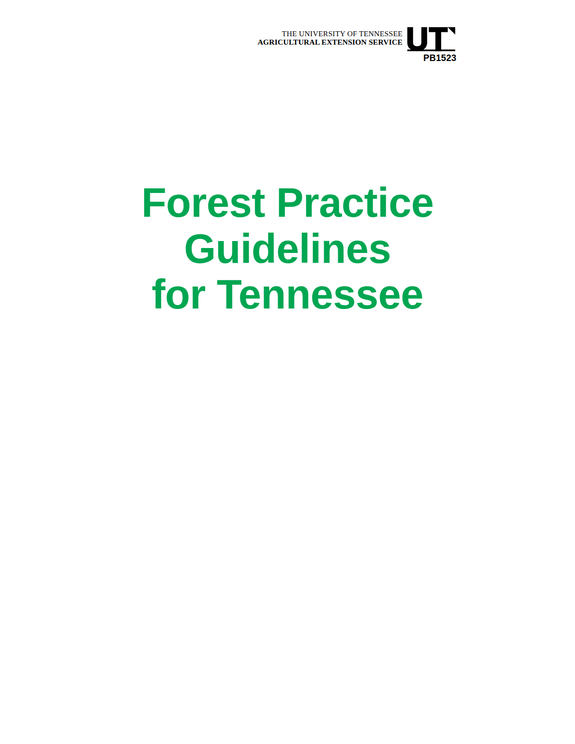THE UNIVERSITY OF TENNESSEE
AGRICULTURAL EXTENSION SERVICE
PB1523
Forest PracticeGuidelines for Tennessee